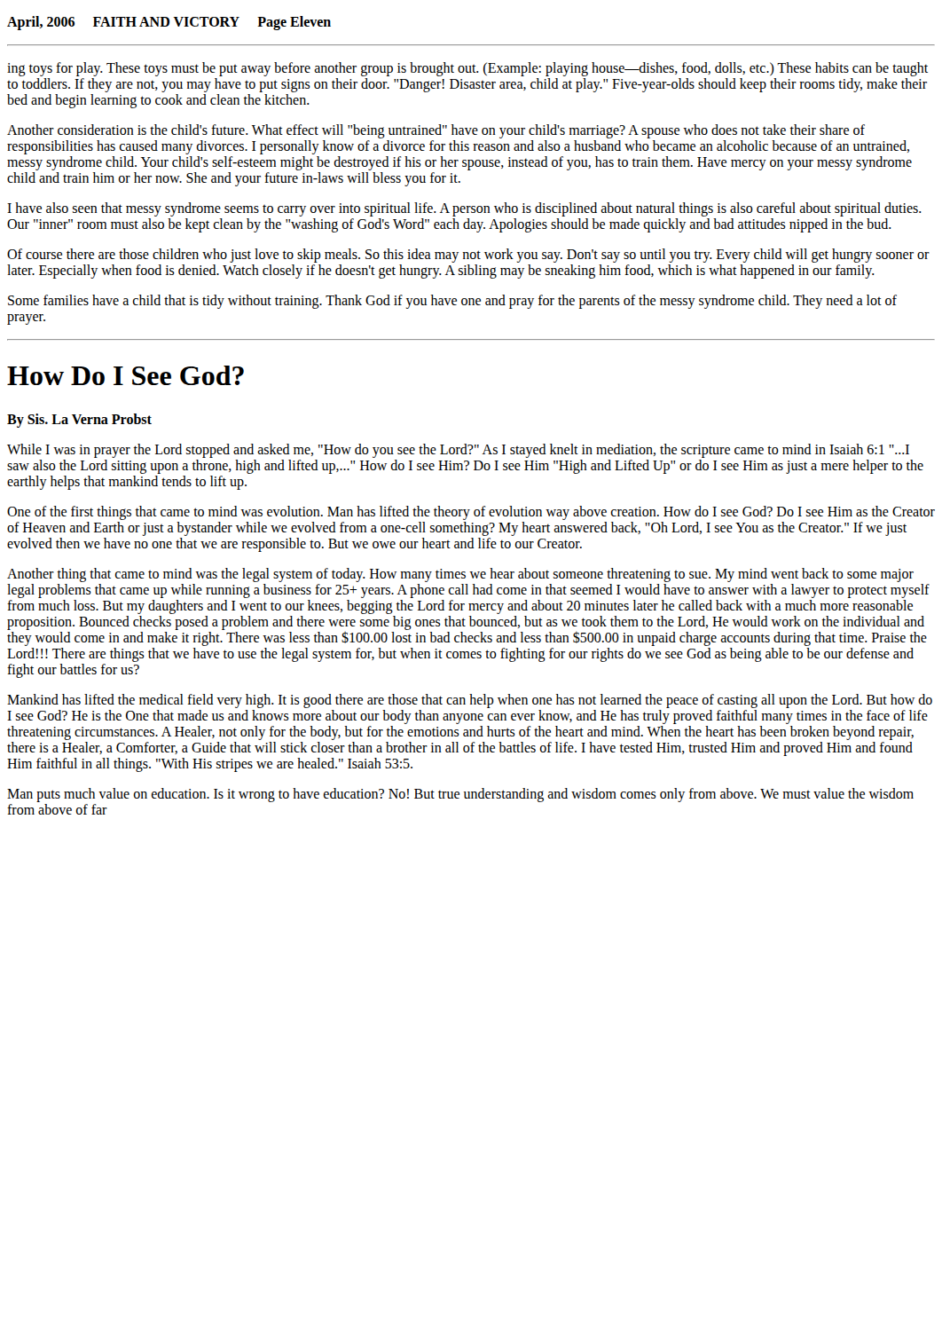April, 2006 FAITH AND VICTORY Page Eleven
ing toys for play. These toys must be put away before another group is brought out. (Example: playing house—dishes, food, dolls, etc.) These habits can be taught to toddlers. If they are not, you may have to put signs on their door. "Danger! Disaster area, child at play." Five-year-olds should keep their rooms tidy, make their bed and begin learning to cook and clean the kitchen.
Another consideration is the child's future. What effect will "being untrained" have on your child's marriage? A spouse who does not take their share of responsibilities has caused many divorces. I personally know of a divorce for this reason and also a husband who became an alcoholic because of an untrained, messy syndrome child. Your child's self-esteem might be destroyed if his or her spouse, instead of you, has to train them. Have mercy on your messy syndrome child and train him or her now. She and your future in-laws will bless you for it.
I have also seen that messy syndrome seems to carry over into spiritual life. A person who is disciplined about natural things is also careful about spiritual duties. Our "inner" room must also be kept clean by the "washing of God's Word" each day. Apologies should be made quickly and bad attitudes nipped in the bud.
Of course there are those children who just love to skip meals. So this idea may not work you say. Don't say so until you try. Every child will get hungry sooner or later. Especially when food is denied. Watch closely if he doesn't get hungry. A sibling may be sneaking him food, which is what happened in our family.
Some families have a child that is tidy without training. Thank God if you have one and pray for the parents of the messy syndrome child. They need a lot of prayer.
How Do I See God?
By Sis. La Verna Probst
While I was in prayer the Lord stopped and asked me, "How do you see the Lord?" As I stayed knelt in mediation, the scripture came to mind in Isaiah 6:1 "...I saw also the Lord sitting upon a throne, high and lifted up,..." How do I see Him? Do I see Him "High and Lifted Up" or do I see Him as just a mere helper to the earthly helps that mankind tends to lift up.
One of the first things that came to mind was evolution. Man has lifted the theory of evolution way above creation. How do I see God? Do I see Him as the Creator of Heaven and Earth or just a bystander while we evolved from a one-cell something? My heart answered back, "Oh Lord, I see You as the Creator." If we just evolved then we have no one that we are responsible to. But we owe our heart and life to our Creator.
Another thing that came to mind was the legal system of today. How many times we hear about someone threatening to sue. My mind went back to some major legal problems that came up while running a business for 25+ years. A phone call had come in that seemed I would have to answer with a lawyer to protect myself from much loss. But my daughters and I went to our knees, begging the Lord for mercy and about 20 minutes later he called back with a much more reasonable proposition. Bounced checks posed a problem and there were some big ones that bounced, but as we took them to the Lord, He would work on the individual and they would come in and make it right. There was less than $100.00 lost in bad checks and less than $500.00 in unpaid charge accounts during that time. Praise the Lord!!! There are things that we have to use the legal system for, but when it comes to fighting for our rights do we see God as being able to be our defense and fight our battles for us?
Mankind has lifted the medical field very high. It is good there are those that can help when one has not learned the peace of casting all upon the Lord. But how do I see God? He is the One that made us and knows more about our body than anyone can ever know, and He has truly proved faithful many times in the face of life threatening circumstances. A Healer, not only for the body, but for the emotions and hurts of the heart and mind. When the heart has been broken beyond repair, there is a Healer, a Comforter, a Guide that will stick closer than a brother in all of the battles of life. I have tested Him, trusted Him and proved Him and found Him faithful in all things. "With His stripes we are healed." Isaiah 53:5.
Man puts much value on education. Is it wrong to have education? No! But true understanding and wisdom comes only from above. We must value the wisdom from above of far